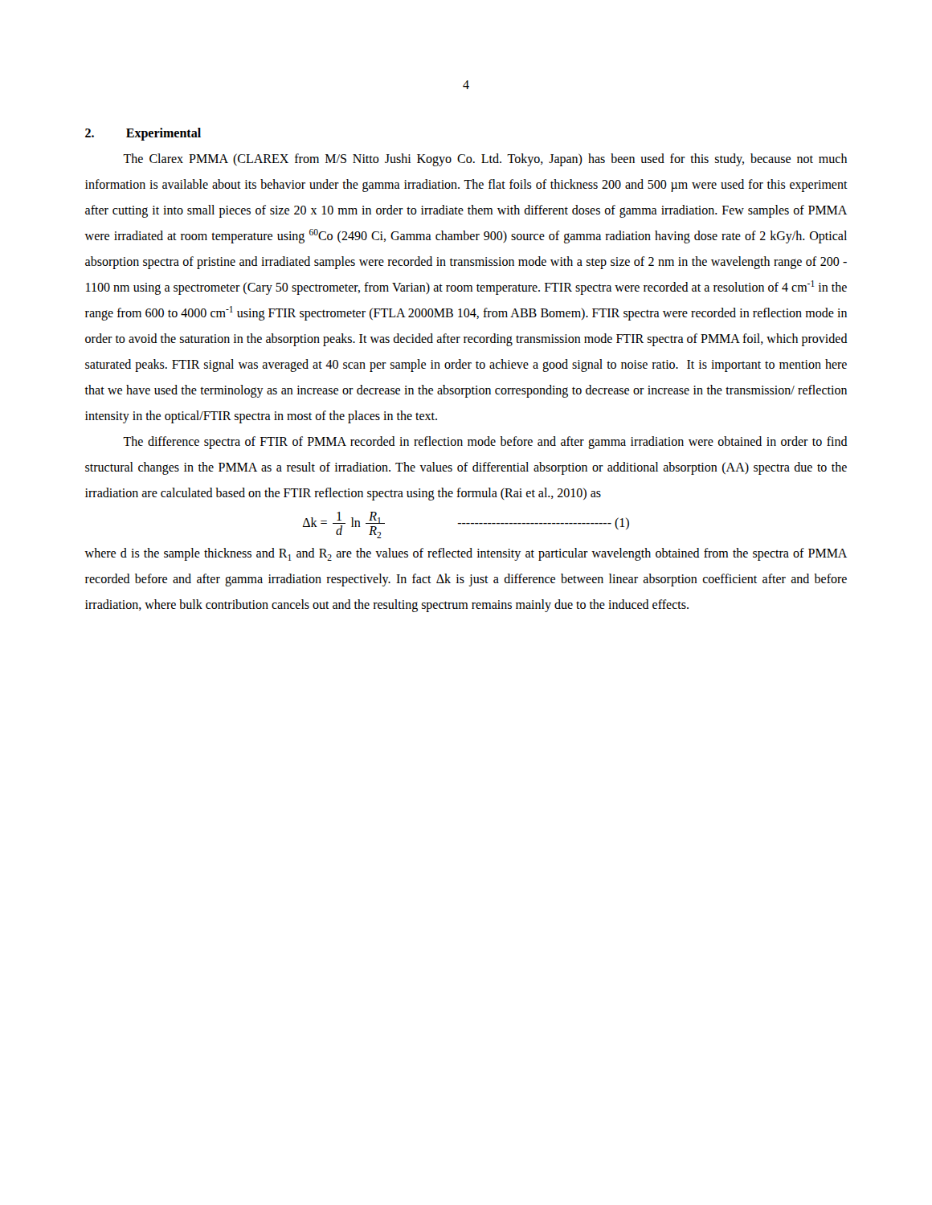4
2. Experimental
The Clarex PMMA (CLAREX from M/S Nitto Jushi Kogyo Co. Ltd. Tokyo, Japan) has been used for this study, because not much information is available about its behavior under the gamma irradiation. The flat foils of thickness 200 and 500 µm were used for this experiment after cutting it into small pieces of size 20 x 10 mm in order to irradiate them with different doses of gamma irradiation. Few samples of PMMA were irradiated at room temperature using 60Co (2490 Ci, Gamma chamber 900) source of gamma radiation having dose rate of 2 kGy/h. Optical absorption spectra of pristine and irradiated samples were recorded in transmission mode with a step size of 2 nm in the wavelength range of 200 - 1100 nm using a spectrometer (Cary 50 spectrometer, from Varian) at room temperature. FTIR spectra were recorded at a resolution of 4 cm-1 in the range from 600 to 4000 cm-1 using FTIR spectrometer (FTLA 2000MB 104, from ABB Bomem). FTIR spectra were recorded in reflection mode in order to avoid the saturation in the absorption peaks. It was decided after recording transmission mode FTIR spectra of PMMA foil, which provided saturated peaks. FTIR signal was averaged at 40 scan per sample in order to achieve a good signal to noise ratio. It is important to mention here that we have used the terminology as an increase or decrease in the absorption corresponding to decrease or increase in the transmission/ reflection intensity in the optical/FTIR spectra in most of the places in the text.
The difference spectra of FTIR of PMMA recorded in reflection mode before and after gamma irradiation were obtained in order to find structural changes in the PMMA as a result of irradiation. The values of differential absorption or additional absorption (AA) spectra due to the irradiation are calculated based on the FTIR reflection spectra using the formula (Rai et al., 2010) as
Δk = 1 d ln R1 R2 ------------------------------------ (1)
where d is the sample thickness and R1 and R2 are the values of reflected intensity at particular wavelength obtained from the spectra of PMMA recorded before and after gamma irradiation respectively. In fact Δk is just a difference between linear absorption coefficient after and before irradiation, where bulk contribution cancels out and the resulting spectrum remains mainly due to the induced effects.